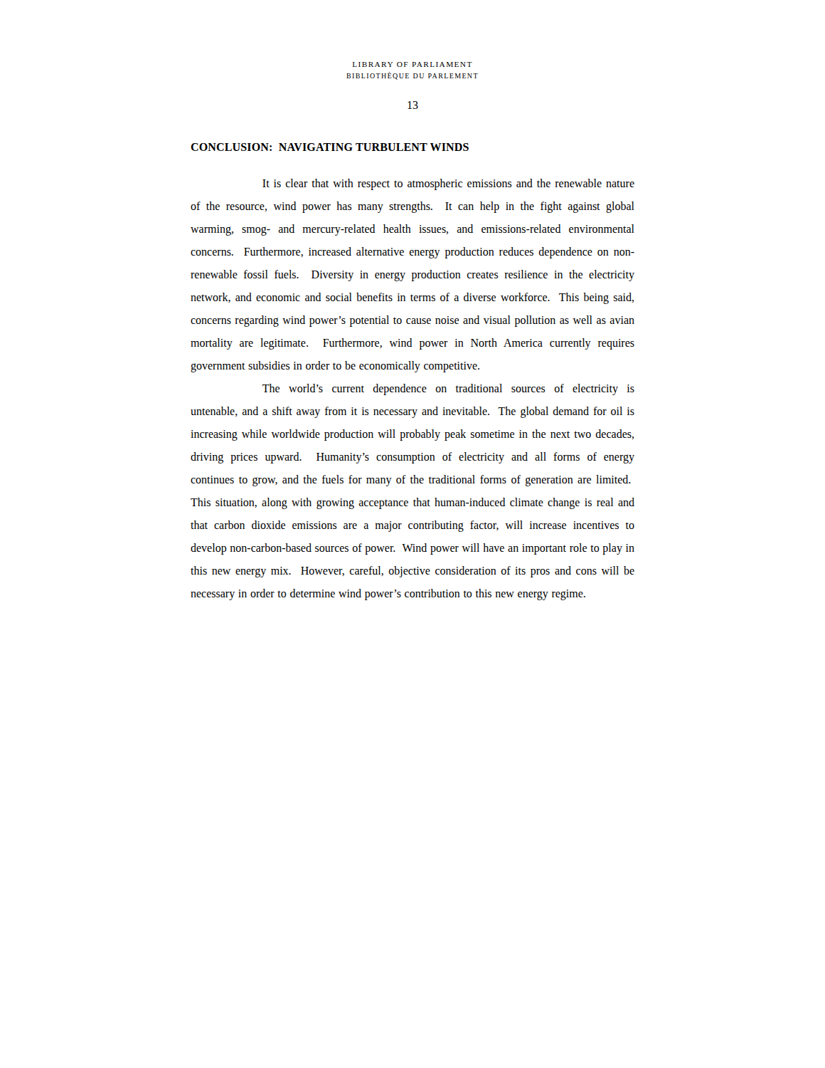LIBRARY OF PARLIAMENT
BIBLIOTHÈQUE DU PARLEMENT
13
CONCLUSION: NAVIGATING TURBULENT WINDS
It is clear that with respect to atmospheric emissions and the renewable nature of the resource, wind power has many strengths. It can help in the fight against global warming, smog- and mercury-related health issues, and emissions-related environmental concerns. Furthermore, increased alternative energy production reduces dependence on non-renewable fossil fuels. Diversity in energy production creates resilience in the electricity network, and economic and social benefits in terms of a diverse workforce. This being said, concerns regarding wind power’s potential to cause noise and visual pollution as well as avian mortality are legitimate. Furthermore, wind power in North America currently requires government subsidies in order to be economically competitive.
The world’s current dependence on traditional sources of electricity is untenable, and a shift away from it is necessary and inevitable. The global demand for oil is increasing while worldwide production will probably peak sometime in the next two decades, driving prices upward. Humanity’s consumption of electricity and all forms of energy continues to grow, and the fuels for many of the traditional forms of generation are limited. This situation, along with growing acceptance that human-induced climate change is real and that carbon dioxide emissions are a major contributing factor, will increase incentives to develop non-carbon-based sources of power. Wind power will have an important role to play in this new energy mix. However, careful, objective consideration of its pros and cons will be necessary in order to determine wind power’s contribution to this new energy regime.